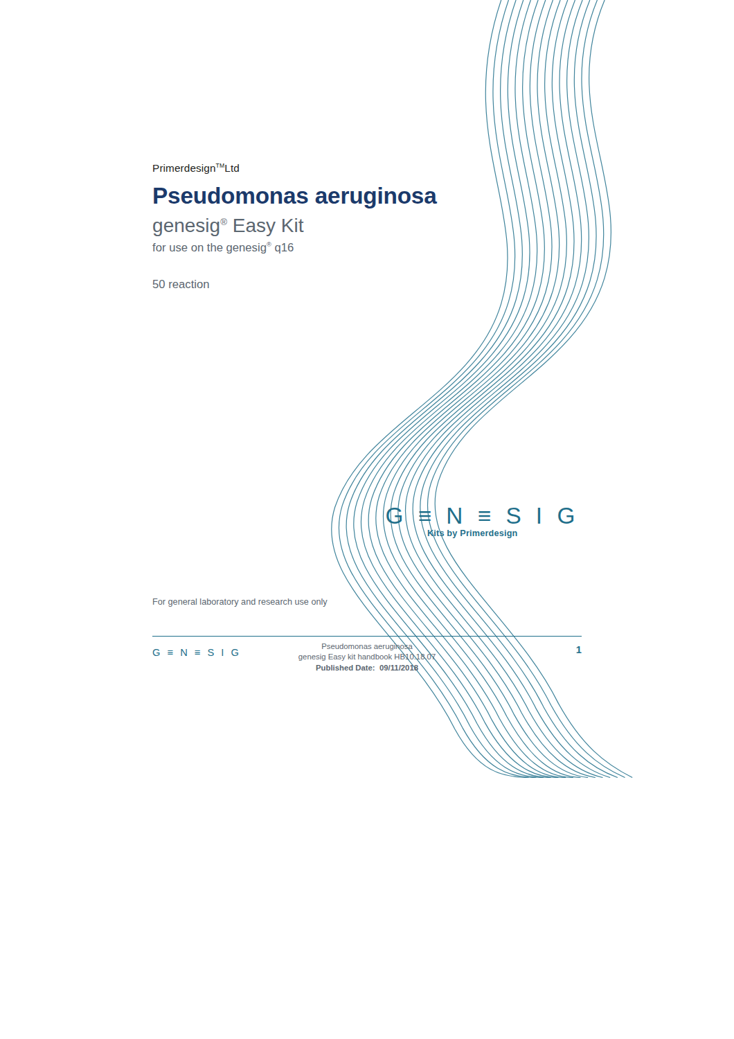PrimerdesignTMLtd
Pseudomonas aeruginosa
genesig® Easy Kit
for use on the genesig® q16
50 reaction
G ≡ N ≡ S I G
Kits by Primerdesign
For general laboratory and research use only
G ≡ N ≡ S I G
Pseudomonas aeruginosa
genesig Easy kit handbook HB10.18.07
Published Date: 09/11/2018
1